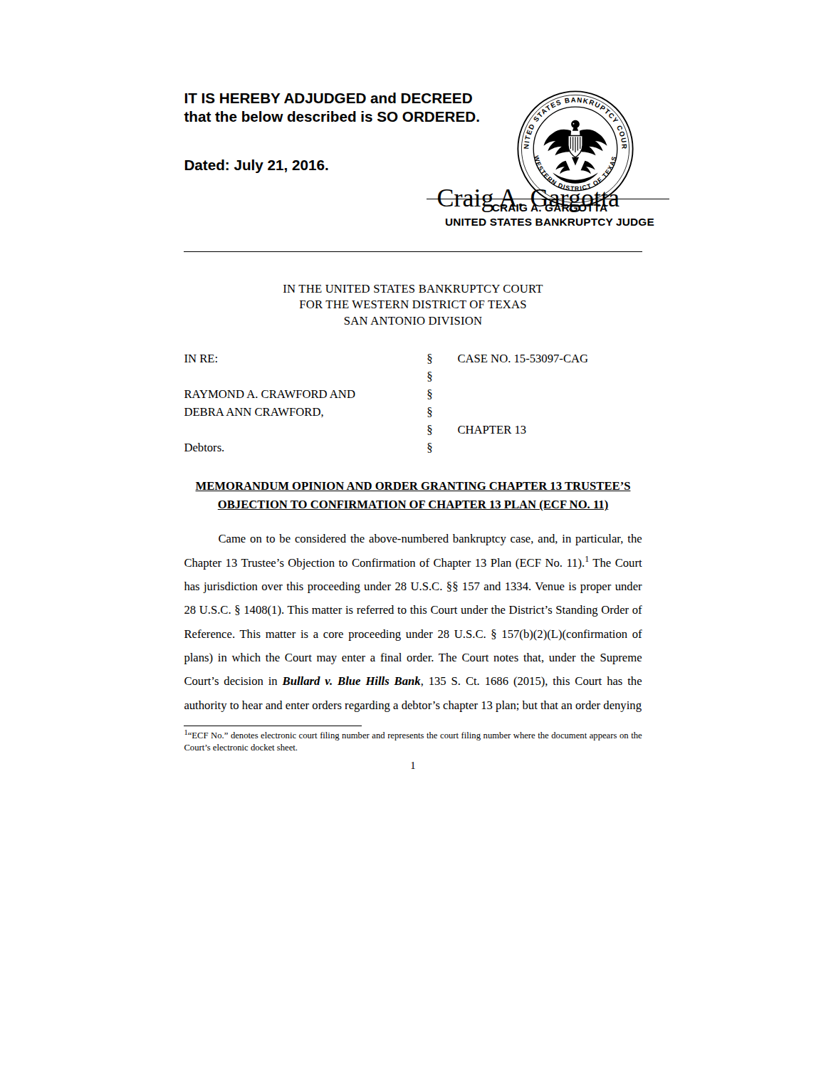UNITED STATES BANKRUPTCY COURT WESTERN DISTRICT OF TEXAS
IT IS HEREBY ADJUDGED and DECREED that the below described is SO ORDERED.
Dated: July 21, 2016.
Craig A. Gargotta
CRAIG A. GARGOTTA
UNITED STATES BANKRUPTCY JUDGE
IN THE UNITED STATES BANKRUPTCY COURT
FOR THE WESTERN DISTRICT OF TEXAS
SAN ANTONIO DIVISION
| IN RE: | § | CASE NO. 15-53097-CAG |
| | § | |
| RAYMOND A. CRAWFORD AND | § | |
| DEBRA ANN CRAWFORD, | § | |
| | § | CHAPTER 13 |
| Debtors. | § | |
MEMORANDUM OPINION AND ORDER GRANTING CHAPTER 13 TRUSTEE’S
OBJECTION TO CONFIRMATION OF CHAPTER 13 PLAN (ECF NO. 11)
Came on to be considered the above-numbered bankruptcy case, and, in particular, the Chapter 13 Trustee’s Objection to Confirmation of Chapter 13 Plan (ECF No. 11).1 The Court has jurisdiction over this proceeding under 28 U.S.C. §§ 157 and 1334. Venue is proper under 28 U.S.C. § 1408(1). This matter is referred to this Court under the District’s Standing Order of Reference. This matter is a core proceeding under 28 U.S.C. § 157(b)(2)(L)(confirmation of plans) in which the Court may enter a final order. The Court notes that, under the Supreme Court’s decision in Bullard v. Blue Hills Bank, 135 S. Ct. 1686 (2015), this Court has the authority to hear and enter orders regarding a debtor’s chapter 13 plan; but that an order denying
1“ECF No.” denotes electronic court filing number and represents the court filing number where the document appears on the Court’s electronic docket sheet.
1